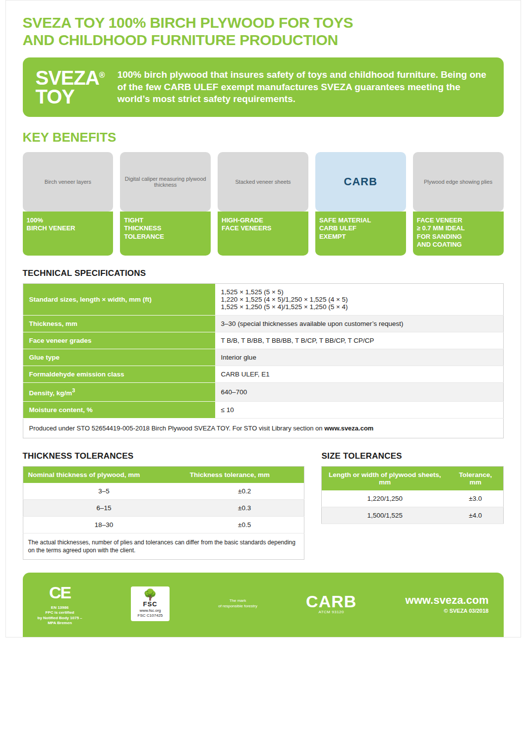SVEZA TOY 100% Birch Plywood for Toys
and Childhood Furniture Production
SVEZA®
TOY
100% birch plywood that insures safety of toys and childhood furniture. Being one of the few CARB ULEF exempt manufactures SVEZA guarantees meeting the world’s most strict safety requirements.
Key Benefits
Birch veneer layers
100%
Birch Veneer
Digital caliper measuring plywood thickness
Tight
Thickness
Tolerance
Stacked veneer sheets
High-Grade
Face Veneers
CARB
Safe Material
CARB ULEF
Exempt
Plywood edge showing plies
Face Veneer
≥ 0.7 mm Ideal
for Sanding
and Coating
Technical Specifications
| Standard sizes, length × width, mm (ft) | 1,525 × 1,525 (5 × 5) 1,220 × 1,525 (4 × 5)/1,250 × 1,525 (4 × 5) 1,525 × 1,250 (5 × 4)/1,525 × 1,250 (5 × 4) |
| Thickness, mm | 3–30 (special thicknesses available upon customer’s request) |
| Face veneer grades | T B/B, T B/BB, T BB/BB, T B/CP, T BB/CP, T CP/CP |
| Glue type | Interior glue |
| Formaldehyde emission class | CARB ULEF, E1 |
| Density, kg/m 3 | 640–700 |
| Moisture content, % | ≤ 10 |
Produced under STO 52654419-005-2018 Birch Plywood SVEZA TOY. For STO visit Library section on www.sveza.com
Thickness Tolerances
| Nominal thickness of plywood, mm | Thickness tolerance, mm |
| --- | --- |
| 3–5 | ±0.2 |
| 6–15 | ±0.3 |
| 18–30 | ±0.5 |
The actual thicknesses, number of plies and tolerances can differ from the basic standards depending on the terms agreed upon with the client.
Size Tolerances
| Length or width of plywood sheets, mm | Tolerance, mm |
| --- | --- |
| 1,220/1,250 | ±3.0 |
| 1,500/1,525 | ±4.0 |
CE EN 13986
FPC is certified
by Notified Body 1075 –
MPA Bremen
🌳 FSC www.fsc.org
FSC C107425
The mark
of responsible forestry
CARB
ATCM 93120
www.sveza.com
© SVEZA 03/2018